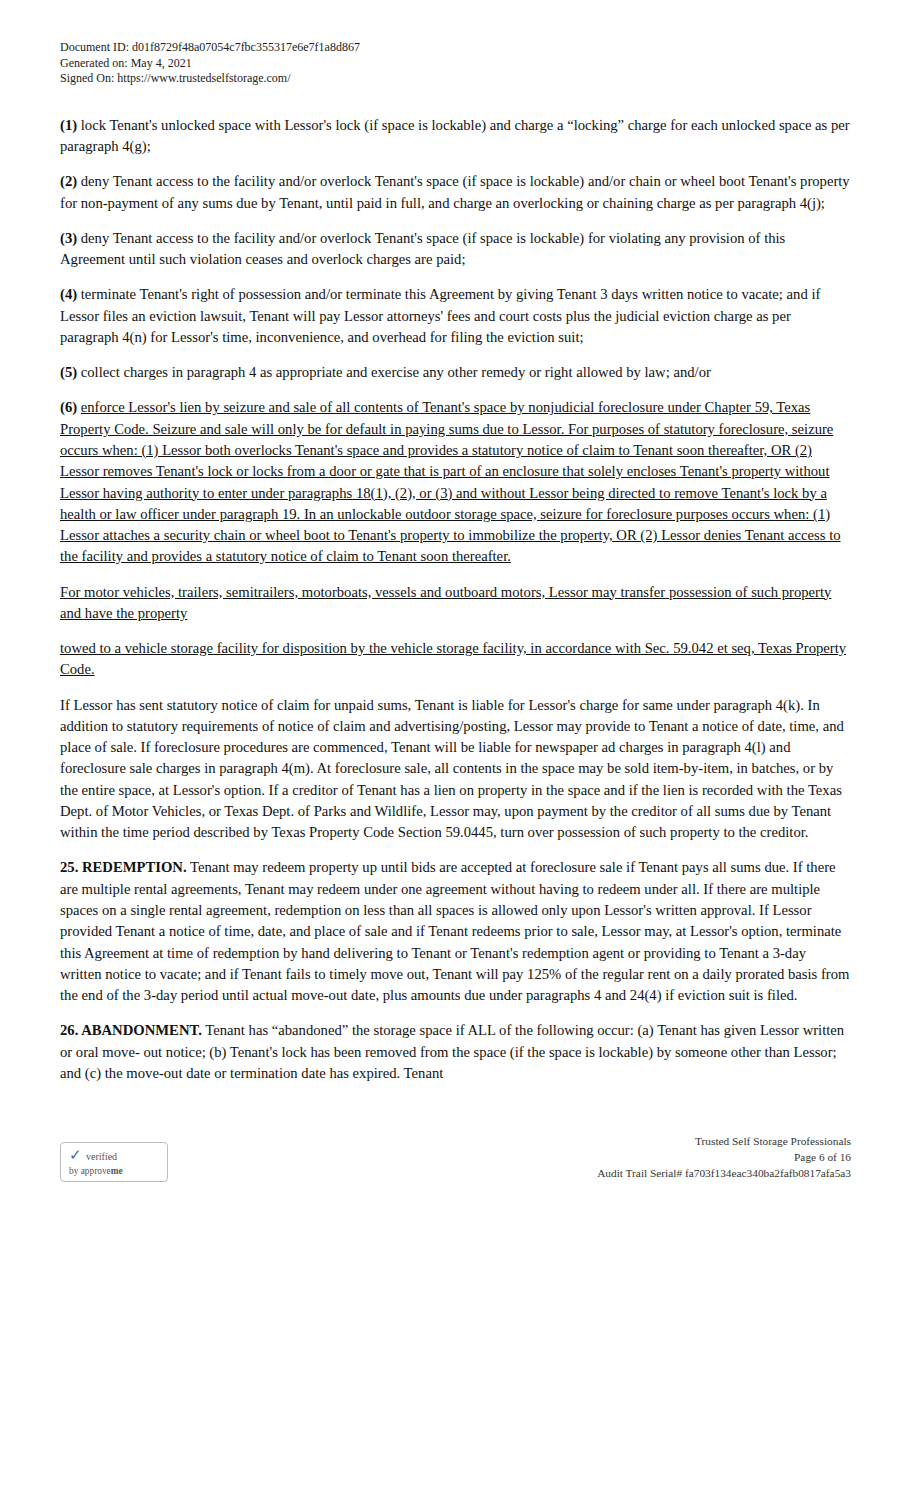Document ID: d01f8729f48a07054c7fbc355317e6e7f1a8d867
Generated on: May 4, 2021
Signed On: https://www.trustedselfstorage.com/
(1) lock Tenant's unlocked space with Lessor's lock (if space is lockable) and charge a “locking” charge for each unlocked space as per paragraph 4(g);
(2) deny Tenant access to the facility and/or overlock Tenant's space (if space is lockable) and/or chain or wheel boot Tenant's property for non-payment of any sums due by Tenant, until paid in full, and charge an overlocking or chaining charge as per paragraph 4(j);
(3) deny Tenant access to the facility and/or overlock Tenant's space (if space is lockable) for violating any provision of this Agreement until such violation ceases and overlock charges are paid;
(4) terminate Tenant's right of possession and/or terminate this Agreement by giving Tenant 3 days written notice to vacate; and if Lessor files an eviction lawsuit, Tenant will pay Lessor attorneys' fees and court costs plus the judicial eviction charge as per paragraph 4(n) for Lessor's time, inconvenience, and overhead for filing the eviction suit;
(5) collect charges in paragraph 4 as appropriate and exercise any other remedy or right allowed by law; and/or
(6) enforce Lessor's lien by seizure and sale of all contents of Tenant's space by nonjudicial foreclosure under Chapter 59, Texas Property Code. Seizure and sale will only be for default in paying sums due to Lessor. For purposes of statutory foreclosure, seizure occurs when: (1) Lessor both overlocks Tenant's space and provides a statutory notice of claim to Tenant soon thereafter, OR (2) Lessor removes Tenant's lock or locks from a door or gate that is part of an enclosure that solely encloses Tenant's property without Lessor having authority to enter under paragraphs 18(1), (2), or (3) and without Lessor being directed to remove Tenant's lock by a health or law officer under paragraph 19. In an unlockable outdoor storage space, seizure for foreclosure purposes occurs when: (1) Lessor attaches a security chain or wheel boot to Tenant's property to immobilize the property, OR (2) Lessor denies Tenant access to the facility and provides a statutory notice of claim to Tenant soon thereafter.
For motor vehicles, trailers, semitrailers, motorboats, vessels and outboard motors, Lessor may transfer possession of such property and have the property
towed to a vehicle storage facility for disposition by the vehicle storage facility, in accordance with Sec. 59.042 et seq, Texas Property Code.
If Lessor has sent statutory notice of claim for unpaid sums, Tenant is liable for Lessor's charge for same under paragraph 4(k). In addition to statutory requirements of notice of claim and advertising/posting, Lessor may provide to Tenant a notice of date, time, and place of sale. If foreclosure procedures are commenced, Tenant will be liable for newspaper ad charges in paragraph 4(l) and foreclosure sale charges in paragraph 4(m). At foreclosure sale, all contents in the space may be sold item-by-item, in batches, or by the entire space, at Lessor's option. If a creditor of Tenant has a lien on property in the space and if the lien is recorded with the Texas Dept. of Motor Vehicles, or Texas Dept. of Parks and Wildlife, Lessor may, upon payment by the creditor of all sums due by Tenant within the time period described by Texas Property Code Section 59.0445, turn over possession of such property to the creditor.
25. REDEMPTION. Tenant may redeem property up until bids are accepted at foreclosure sale if Tenant pays all sums due. If there are multiple rental agreements, Tenant may redeem under one agreement without having to redeem under all. If there are multiple spaces on a single rental agreement, redemption on less than all spaces is allowed only upon Lessor's written approval. If Lessor provided Tenant a notice of time, date, and place of sale and if Tenant redeems prior to sale, Lessor may, at Lessor's option, terminate this Agreement at time of redemption by hand delivering to Tenant or Tenant's redemption agent or providing to Tenant a 3-day written notice to vacate; and if Tenant fails to timely move out, Tenant will pay 125% of the regular rent on a daily prorated basis from the end of the 3-day period until actual move-out date, plus amounts due under paragraphs 4 and 24(4) if eviction suit is filed.
26. ABANDONMENT. Tenant has “abandoned” the storage space if ALL of the following occur: (a) Tenant has given Lessor written or oral move- out notice; (b) Tenant's lock has been removed from the space (if the space is lockable) by someone other than Lessor; and (c) the move-out date or termination date has expired. Tenant
✓verified
by approveme
Trusted Self Storage Professionals
Page 6 of 16
Audit Trail Serial# fa703f134eac340ba2fafb0817afa5a3